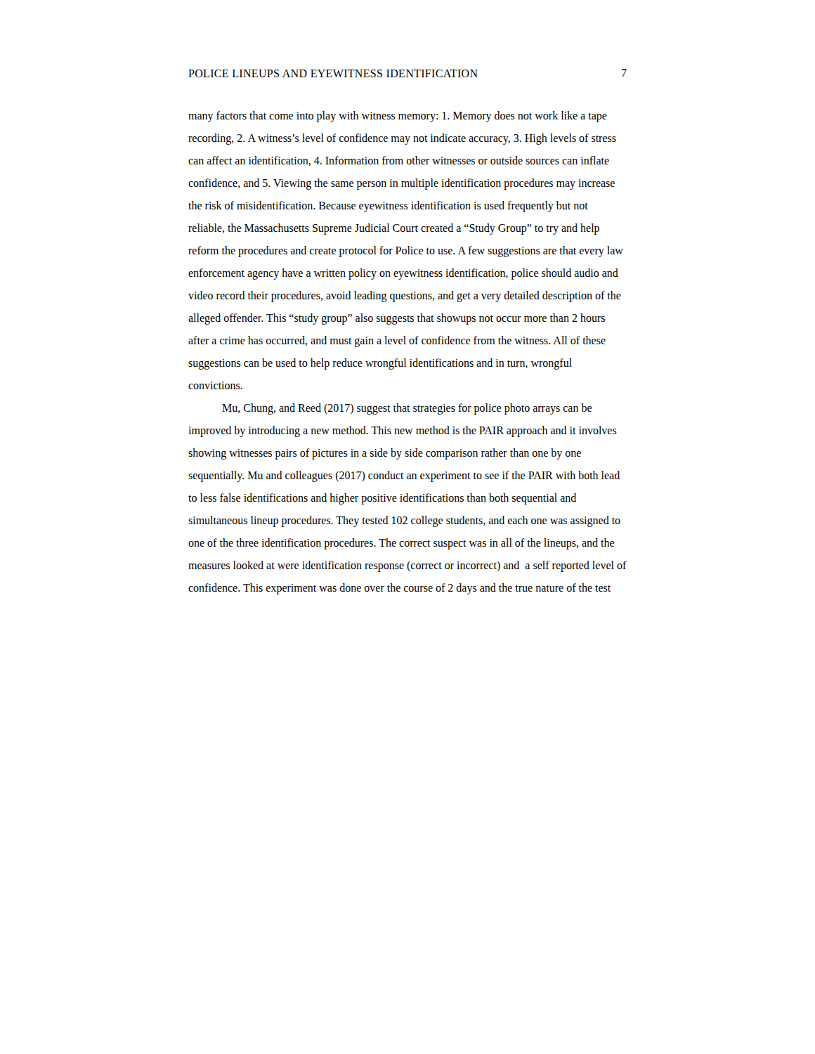Police Lineups and Eyewitness Identification
7
many factors that come into play with witness memory: 1. Memory does not work like a tape recording, 2. A witness’s level of confidence may not indicate accuracy, 3. High levels of stress can affect an identification, 4. Information from other witnesses or outside sources can inflate confidence, and 5. Viewing the same person in multiple identification procedures may increase the risk of misidentification. Because eyewitness identification is used frequently but not reliable, the Massachusetts Supreme Judicial Court created a “Study Group” to try and help reform the procedures and create protocol for Police to use. A few suggestions are that every law enforcement agency have a written policy on eyewitness identification, police should audio and video record their procedures, avoid leading questions, and get a very detailed description of the alleged offender. This “study group” also suggests that showups not occur more than 2 hours after a crime has occurred, and must gain a level of confidence from the witness. All of these suggestions can be used to help reduce wrongful identifications and in turn, wrongful convictions.
Mu, Chung, and Reed (2017) suggest that strategies for police photo arrays can be improved by introducing a new method. This new method is the PAIR approach and it involves showing witnesses pairs of pictures in a side by side comparison rather than one by one sequentially. Mu and colleagues (2017) conduct an experiment to see if the PAIR with both lead to less false identifications and higher positive identifications than both sequential and simultaneous lineup procedures. They tested 102 college students, and each one was assigned to one of the three identification procedures. The correct suspect was in all of the lineups, and the measures looked at were identification response (correct or incorrect) and a self reported level of confidence. This experiment was done over the course of 2 days and the true nature of the test